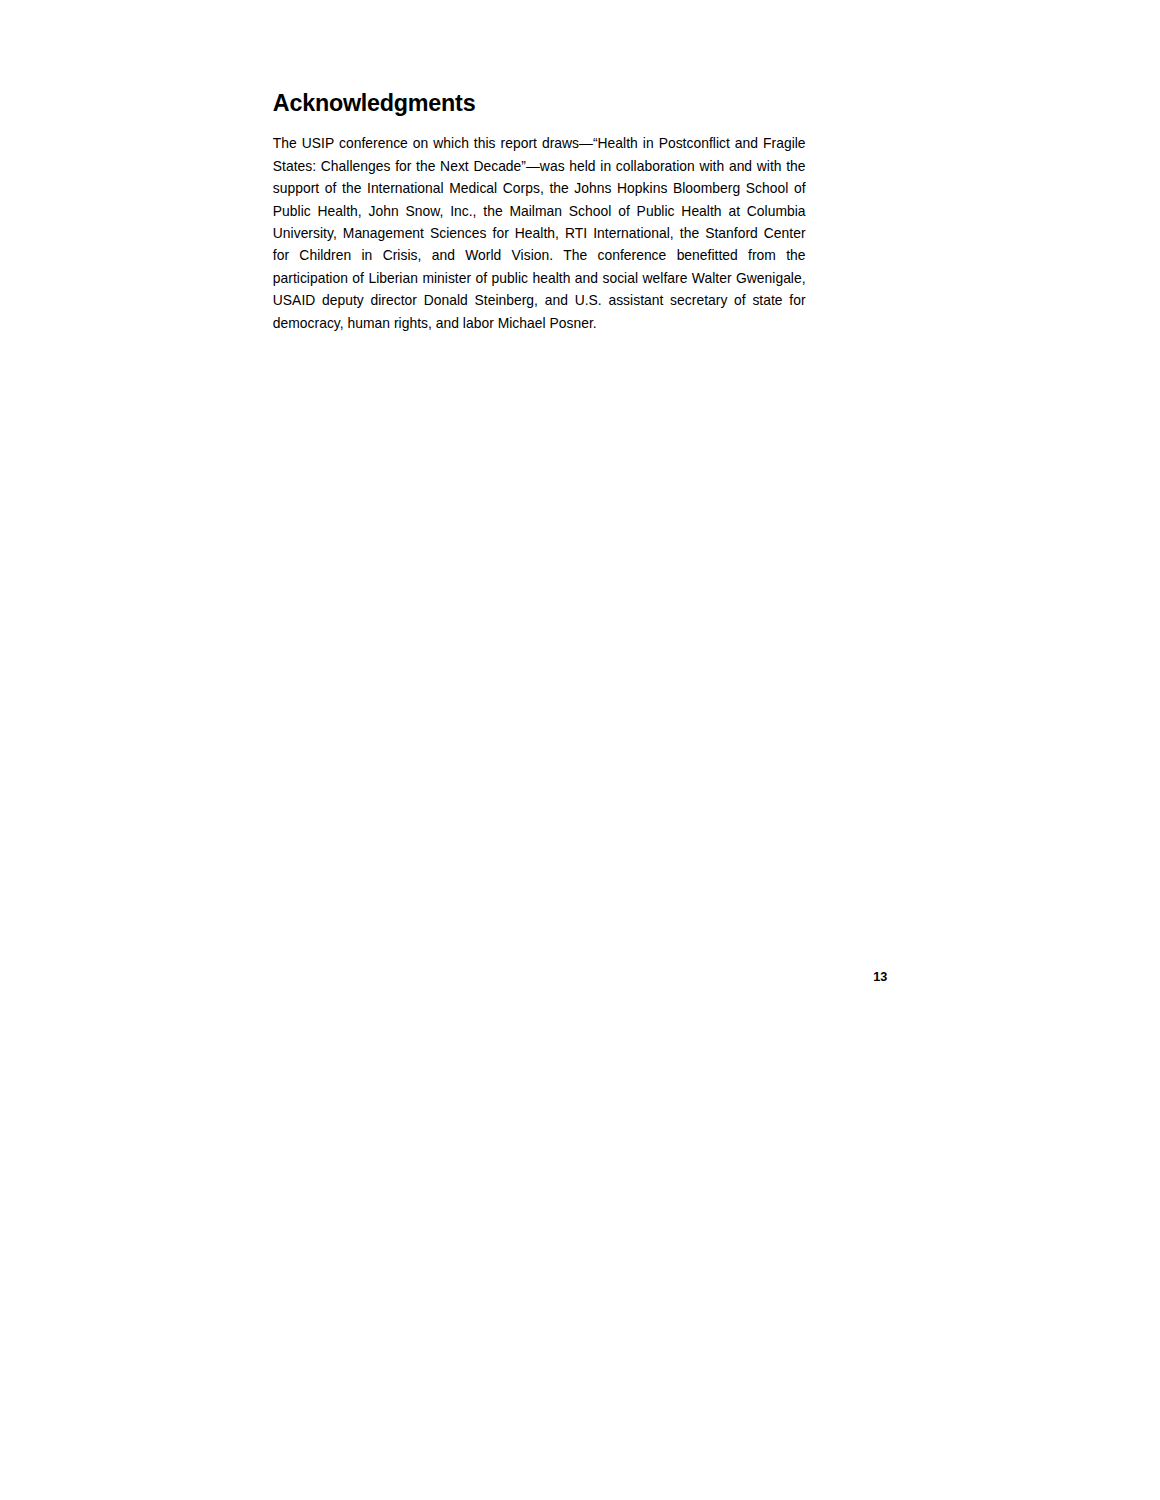Acknowledgments
The USIP conference on which this report draws—“Health in Postconflict and Fragile States: Challenges for the Next Decade”—was held in collaboration with and with the support of the International Medical Corps, the Johns Hopkins Bloomberg School of Public Health, John Snow, Inc., the Mailman School of Public Health at Columbia University, Management Sciences for Health, RTI International, the Stanford Center for Children in Crisis, and World Vision. The conference benefitted from the participation of Liberian minister of public health and social welfare Walter Gwenigale, USAID deputy director Donald Steinberg, and U.S. assistant secretary of state for democracy, human rights, and labor Michael Posner.
13